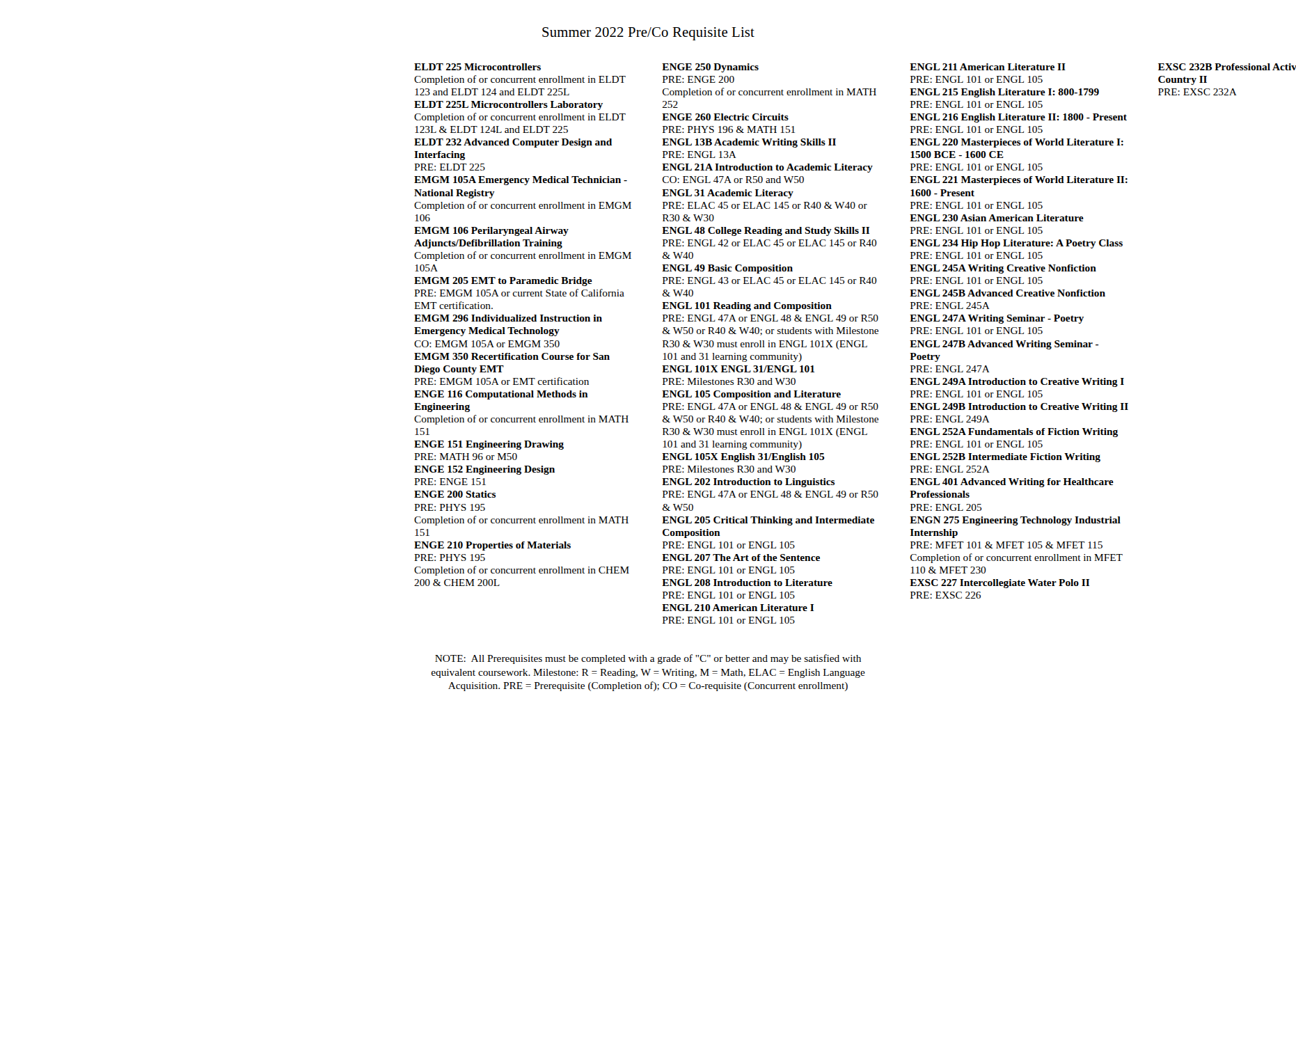Summer 2022 Pre/Co Requisite List
ELDT 225 Microcontrollers
Completion of or concurrent enrollment in ELDT 123 and ELDT 124 and ELDT 225L
ELDT 225L Microcontrollers Laboratory
Completion of or concurrent enrollment in ELDT 123L & ELDT 124L and ELDT 225
ELDT 232 Advanced Computer Design and Interfacing
PRE: ELDT 225
EMGM 105A Emergency Medical Technician - National Registry
Completion of or concurrent enrollment in EMGM 106
EMGM 106 Perilaryngeal Airway Adjuncts/Defibrillation Training
Completion of or concurrent enrollment in EMGM 105A
EMGM 205 EMT to Paramedic Bridge
PRE: EMGM 105A or current State of California EMT certification.
EMGM 296 Individualized Instruction in Emergency Medical Technology
CO: EMGM 105A or EMGM 350
EMGM 350 Recertification Course for San Diego County EMT
PRE: EMGM 105A or EMT certification
ENGE 116 Computational Methods in Engineering
Completion of or concurrent enrollment in MATH 151
ENGE 151 Engineering Drawing
PRE: MATH 96 or M50
ENGE 152 Engineering Design
PRE: ENGE 151
ENGE 200 Statics
PRE: PHYS 195
Completion of or concurrent enrollment in MATH 151
ENGE 210 Properties of Materials
PRE: PHYS 195
Completion of or concurrent enrollment in CHEM 200 & CHEM 200L
ENGE 250 Dynamics
PRE: ENGE 200
Completion of or concurrent enrollment in MATH 252
ENGE 260 Electric Circuits
PRE: PHYS 196 & MATH 151
ENGL 13B Academic Writing Skills II
PRE: ENGL 13A
ENGL 21A Introduction to Academic Literacy
CO: ENGL 47A or R50 and W50
ENGL 31 Academic Literacy
PRE: ELAC 45 or ELAC 145 or R40 & W40 or R30 & W30
ENGL 48 College Reading and Study Skills II
PRE: ENGL 42 or ELAC 45 or ELAC 145 or R40 & W40
ENGL 49 Basic Composition
PRE: ENGL 43 or ELAC 45 or ELAC 145 or R40 & W40
ENGL 101 Reading and Composition
PRE: ENGL 47A or ENGL 48 & ENGL 49 or R50 & W50 or R40 & W40; or students with Milestone R30 & W30 must enroll in ENGL 101X (ENGL 101 and 31 learning community)
ENGL 101X ENGL 31/ENGL 101
PRE: Milestones R30 and W30
ENGL 105 Composition and Literature
PRE: ENGL 47A or ENGL 48 & ENGL 49 or R50 & W50 or R40 & W40; or students with Milestone R30 & W30 must enroll in ENGL 101X (ENGL 101 and 31 learning community)
ENGL 105X English 31/English 105
PRE: Milestones R30 and W30
ENGL 202 Introduction to Linguistics
PRE: ENGL 47A or ENGL 48 & ENGL 49 or R50 & W50
ENGL 205 Critical Thinking and Intermediate Composition
PRE: ENGL 101 or ENGL 105
ENGL 207 The Art of the Sentence
PRE: ENGL 101 or ENGL 105
ENGL 208 Introduction to Literature
PRE: ENGL 101 or ENGL 105
ENGL 210 American Literature I
PRE: ENGL 101 or ENGL 105
ENGL 211 American Literature II
PRE: ENGL 101 or ENGL 105
ENGL 215 English Literature I: 800-1799
PRE: ENGL 101 or ENGL 105
ENGL 216 English Literature II: 1800 - Present
PRE: ENGL 101 or ENGL 105
ENGL 220 Masterpieces of World Literature I: 1500 BCE - 1600 CE
PRE: ENGL 101 or ENGL 105
ENGL 221 Masterpieces of World Literature II: 1600 - Present
PRE: ENGL 101 or ENGL 105
ENGL 230 Asian American Literature
PRE: ENGL 101 or ENGL 105
ENGL 234 Hip Hop Literature: A Poetry Class
PRE: ENGL 101 or ENGL 105
ENGL 245A Writing Creative Nonfiction
PRE: ENGL 101 or ENGL 105
ENGL 245B Advanced Creative Nonfiction
PRE: ENGL 245A
ENGL 247A Writing Seminar - Poetry
PRE: ENGL 101 or ENGL 105
ENGL 247B Advanced Writing Seminar - Poetry
PRE: ENGL 247A
ENGL 249A Introduction to Creative Writing I
PRE: ENGL 101 or ENGL 105
ENGL 249B Introduction to Creative Writing II
PRE: ENGL 249A
ENGL 252A Fundamentals of Fiction Writing
PRE: ENGL 101 or ENGL 105
ENGL 252B Intermediate Fiction Writing
PRE: ENGL 252A
ENGL 401 Advanced Writing for Healthcare Professionals
PRE: ENGL 205
ENGN 275 Engineering Technology Industrial Internship
PRE: MFET 101 & MFET 105 & MFET 115
Completion of or concurrent enrollment in MFET 110 & MFET 230
EXSC 227 Intercollegiate Water Polo II
PRE: EXSC 226
EXSC 232B Professional Activities/Cross Country II
PRE: EXSC 232A
NOTE: All Prerequisites must be completed with a grade of "C" or better and may be satisfied with equivalent coursework. Milestone: R = Reading, W = Writing, M = Math, ELAC = English Language Acquisition. PRE = Prerequisite (Completion of); CO = Co-requisite (Concurrent enrollment)